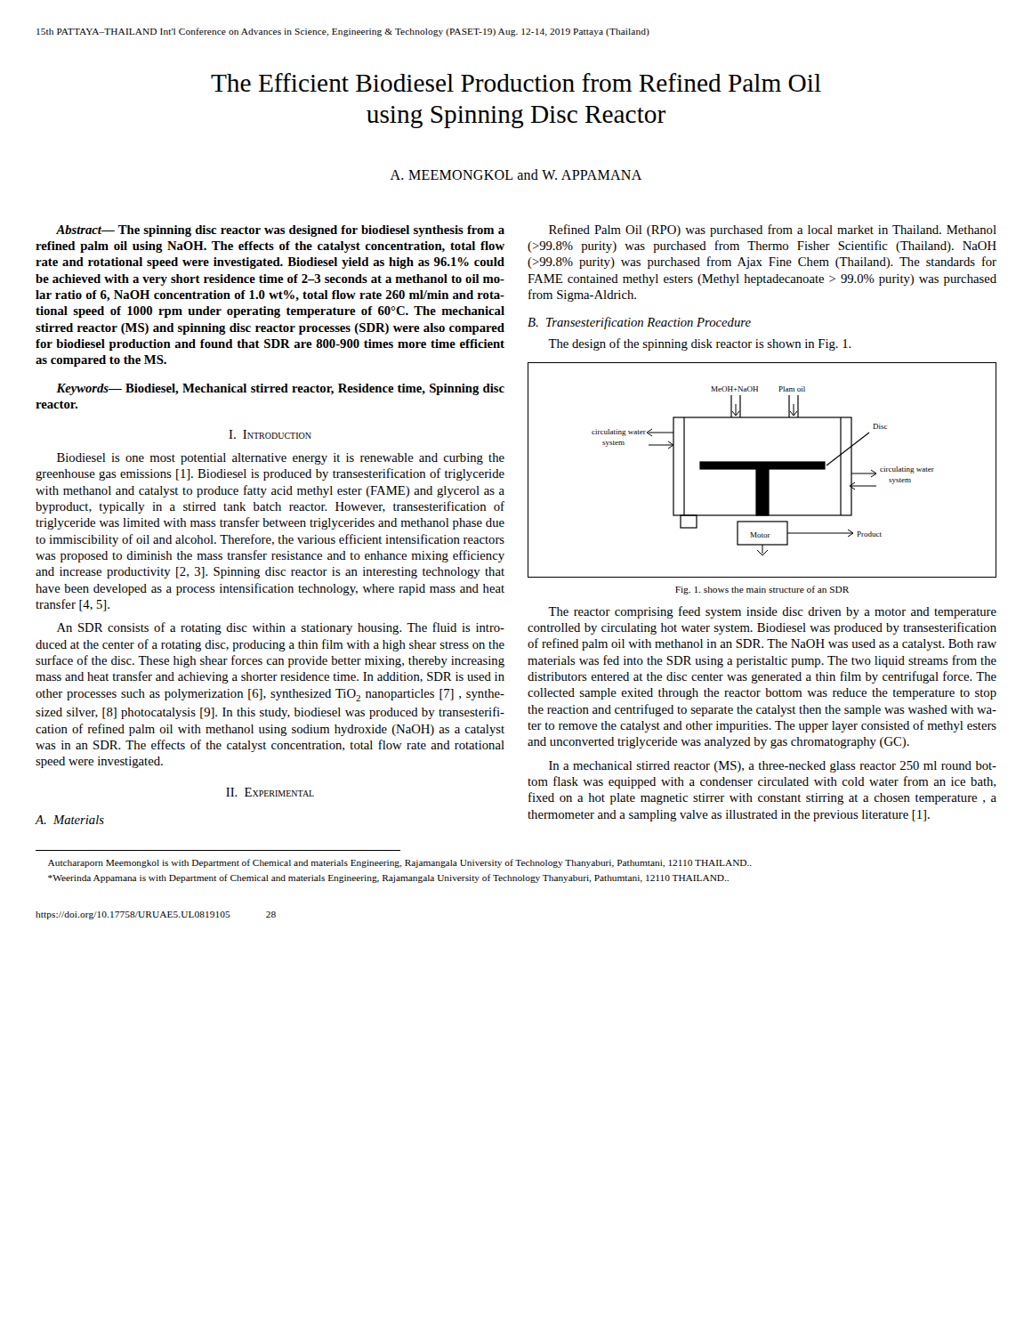15th PATTAYA–THAILAND Int'l Conference on Advances in Science, Engineering & Technology (PASET-19) Aug. 12-14, 2019 Pattaya (Thailand)
The Efficient Biodiesel Production from Refined Palm Oil
using Spinning Disc Reactor
A. MEEMONGKOL and W. APPAMANA
Abstract— The spinning disc reactor was designed for biodiesel synthesis from a refined palm oil using NaOH. The effects of the catalyst concentration, total flow rate and rotational speed were investigated. Biodiesel yield as high as 96.1% could be achieved with a very short residence time of 2–3 seconds at a methanol to oil molar ratio of 6, NaOH concentration of 1.0 wt%, total flow rate 260 ml/min and rotational speed of 1000 rpm under operating temperature of 60°C. The mechanical stirred reactor (MS) and spinning disc reactor processes (SDR) were also compared for biodiesel production and found that SDR are 800-900 times more time efficient as compared to the MS.
Keywords— Biodiesel, Mechanical stirred reactor, Residence time, Spinning disc reactor.
I. Introduction
Biodiesel is one most potential alternative energy it is renewable and curbing the greenhouse gas emissions [1]. Biodiesel is produced by transesterification of triglyceride with methanol and catalyst to produce fatty acid methyl ester (FAME) and glycerol as a byproduct, typically in a stirred tank batch reactor. However, transesterification of triglyceride was limited with mass transfer between triglycerides and methanol phase due to immiscibility of oil and alcohol. Therefore, the various efficient intensification reactors was proposed to diminish the mass transfer resistance and to enhance mixing efficiency and increase productivity [2, 3]. Spinning disc reactor is an interesting technology that have been developed as a process intensification technology, where rapid mass and heat transfer [4, 5].
An SDR consists of a rotating disc within a stationary housing. The fluid is introduced at the center of a rotating disc, producing a thin film with a high shear stress on the surface of the disc. These high shear forces can provide better mixing, thereby increasing mass and heat transfer and achieving a shorter residence time. In addition, SDR is used in other processes such as polymerization [6], synthesized TiO2 nanoparticles [7] , synthesized silver, [8] photocatalysis [9]. In this study, biodiesel was produced by transesterification of refined palm oil with methanol using sodium hydroxide (NaOH) as a catalyst was in an SDR. The effects of the catalyst concentration, total flow rate and rotational speed were investigated.
II. Experimental
A. Materials
Refined Palm Oil (RPO) was purchased from a local market in Thailand. Methanol (>99.8% purity) was purchased from Thermo Fisher Scientific (Thailand). NaOH (>99.8% purity) was purchased from Ajax Fine Chem (Thailand). The standards for FAME contained methyl esters (Methyl heptadecanoate > 99.0% purity) was purchased from Sigma-Aldrich.
B. Transesterification Reaction Procedure
The design of the spinning disk reactor is shown in Fig. 1.
MeOH+NaOH Plam oil Disc circulating water system circulating water system Motor Product
Fig. 1. shows the main structure of an SDR
The reactor comprising feed system inside disc driven by a motor and temperature controlled by circulating hot water system. Biodiesel was produced by transesterification of refined palm oil with methanol in an SDR. The NaOH was used as a catalyst. Both raw materials was fed into the SDR using a peristaltic pump. The two liquid streams from the distributors entered at the disc center was generated a thin film by centrifugal force. The collected sample exited through the reactor bottom was reduce the temperature to stop the reaction and centrifuged to separate the catalyst then the sample was washed with water to remove the catalyst and other impurities. The upper layer consisted of methyl esters and unconverted triglyceride was analyzed by gas chromatography (GC).
In a mechanical stirred reactor (MS), a three-necked glass reactor 250 ml round bottom flask was equipped with a condenser circulated with cold water from an ice bath, fixed on a hot plate magnetic stirrer with constant stirring at a chosen temperature , a thermometer and a sampling valve as illustrated in the previous literature [1].
Autcharaporn Meemongkol is with Department of Chemical and materials Engineering, Rajamangala University of Technology Thanyaburi, Pathumtani, 12110 THAILAND..
*Weerinda Appamana is with Department of Chemical and materials Engineering, Rajamangala University of Technology Thanyaburi, Pathumtani, 12110 THAILAND..
https://doi.org/10.17758/URUAE5.UL0819105 28